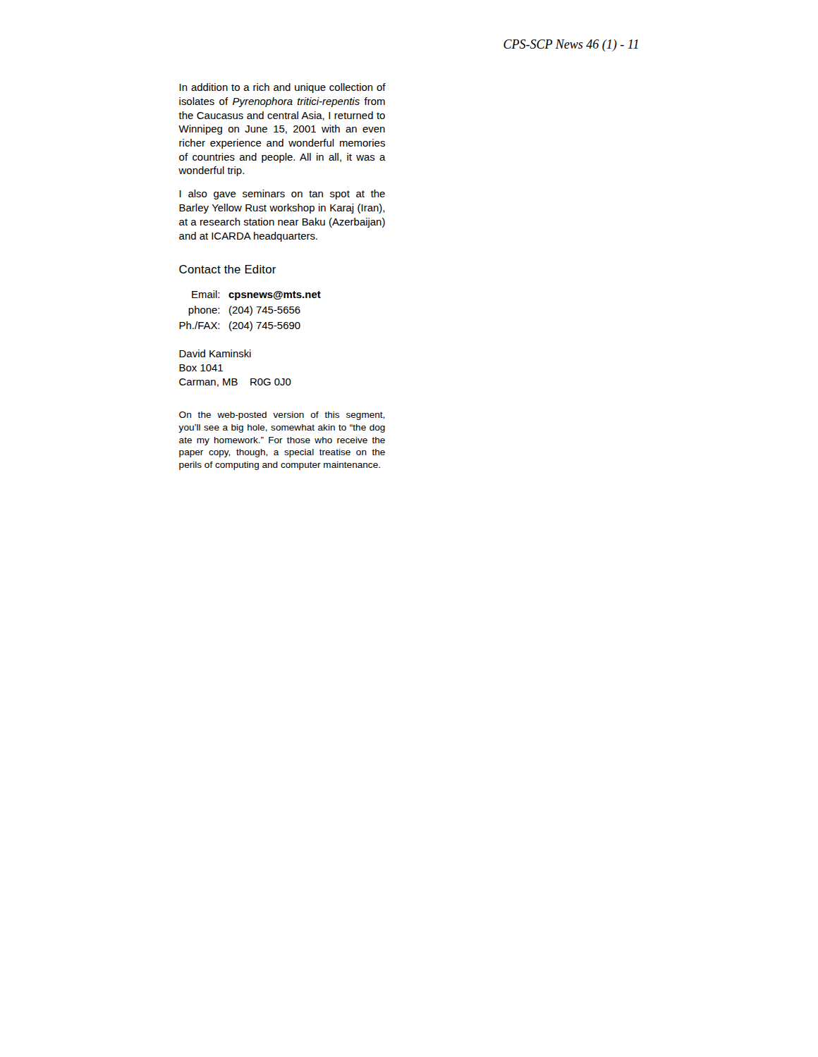CPS-SCP News 46 (1) - 11
In addition to a rich and unique collection of isolates of Pyrenophora tritici-repentis from the Caucasus and central Asia, I returned to Winnipeg on June 15, 2001 with an even richer experience and wonderful memories of countries and people. All in all, it was a wonderful trip.
I also gave seminars on tan spot at the Barley Yellow Rust workshop in Karaj (Iran), at a research station near Baku (Azerbaijan) and at ICARDA headquarters.
Contact the Editor
| Email: | cpsnews@mts.net |
| phone: | (204) 745-5656 |
| Ph./FAX: | (204) 745-5690 |
David Kaminski
Box 1041
Carman, MB R0G 0J0
On the web-posted version of this segment, you’ll see a big hole, somewhat akin to “the dog ate my homework.” For those who receive the paper copy, though, a special treatise on the perils of computing and computer maintenance.